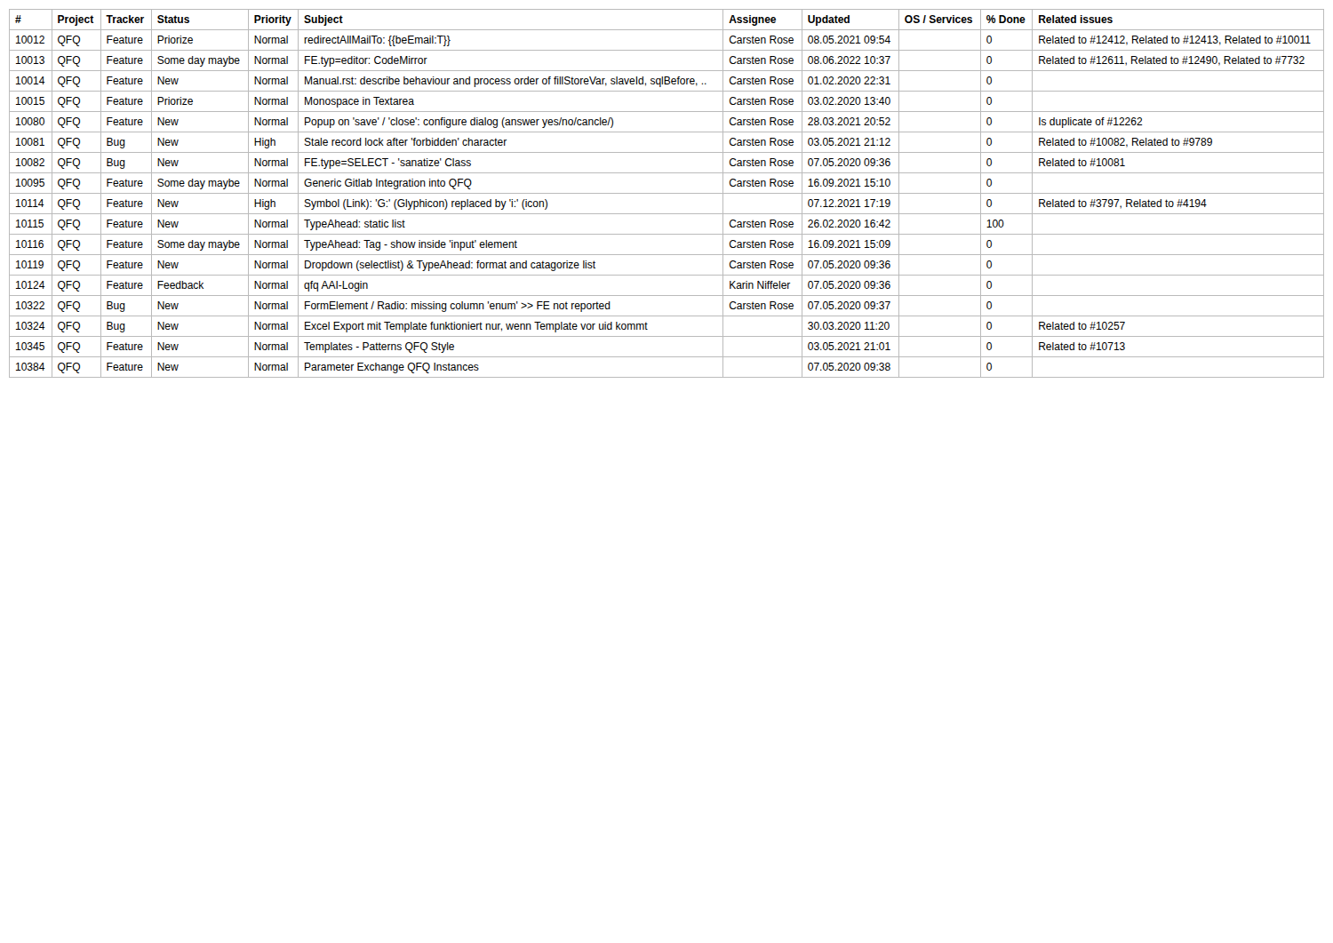| # | Project | Tracker | Status | Priority | Subject | Assignee | Updated | OS / Services | % Done | Related issues |
| --- | --- | --- | --- | --- | --- | --- | --- | --- | --- | --- |
| 10012 | QFQ | Feature | Priorize | Normal | redirectAllMailTo: {{beEmail:T}} | Carsten Rose | 08.05.2021 09:54 | | 0 | Related to #12412, Related to #12413, Related to #10011 |
| 10013 | QFQ | Feature | Some day maybe | Normal | FE.typ=editor: CodeMirror | Carsten Rose | 08.06.2022 10:37 | | 0 | Related to #12611, Related to #12490, Related to #7732 |
| 10014 | QFQ | Feature | New | Normal | Manual.rst: describe behaviour and process order of fillStoreVar, slaveId, sqlBefore, .. | Carsten Rose | 01.02.2020 22:31 | | 0 | |
| 10015 | QFQ | Feature | Priorize | Normal | Monospace in Textarea | Carsten Rose | 03.02.2020 13:40 | | 0 | |
| 10080 | QFQ | Feature | New | Normal | Popup on 'save' / 'close': configure dialog (answer yes/no/cancle/) | Carsten Rose | 28.03.2021 20:52 | | 0 | Is duplicate of #12262 |
| 10081 | QFQ | Bug | New | High | Stale record lock after 'forbidden' character | Carsten Rose | 03.05.2021 21:12 | | 0 | Related to #10082, Related to #9789 |
| 10082 | QFQ | Bug | New | Normal | FE.type=SELECT - 'sanatize' Class | Carsten Rose | 07.05.2020 09:36 | | 0 | Related to #10081 |
| 10095 | QFQ | Feature | Some day maybe | Normal | Generic Gitlab Integration into QFQ | Carsten Rose | 16.09.2021 15:10 | | 0 | |
| 10114 | QFQ | Feature | New | High | Symbol (Link): 'G:' (Glyphicon) replaced by 'i:' (icon) | | 07.12.2021 17:19 | | 0 | Related to #3797, Related to #4194 |
| 10115 | QFQ | Feature | New | Normal | TypeAhead: static list | Carsten Rose | 26.02.2020 16:42 | | 100 | |
| 10116 | QFQ | Feature | Some day maybe | Normal | TypeAhead: Tag - show inside 'input' element | Carsten Rose | 16.09.2021 15:09 | | 0 | |
| 10119 | QFQ | Feature | New | Normal | Dropdown (selectlist) & TypeAhead: format and catagorize list | Carsten Rose | 07.05.2020 09:36 | | 0 | |
| 10124 | QFQ | Feature | Feedback | Normal | qfq AAI-Login | Karin Niffeler | 07.05.2020 09:36 | | 0 | |
| 10322 | QFQ | Bug | New | Normal | FormElement / Radio: missing column 'enum' >> FE not reported | Carsten Rose | 07.05.2020 09:37 | | 0 | |
| 10324 | QFQ | Bug | New | Normal | Excel Export mit Template funktioniert nur, wenn Template vor uid kommt | | 30.03.2020 11:20 | | 0 | Related to #10257 |
| 10345 | QFQ | Feature | New | Normal | Templates - Patterns QFQ Style | | 03.05.2021 21:01 | | 0 | Related to #10713 |
| 10384 | QFQ | Feature | New | Normal | Parameter Exchange QFQ Instances | | 07.05.2020 09:38 | | 0 | |